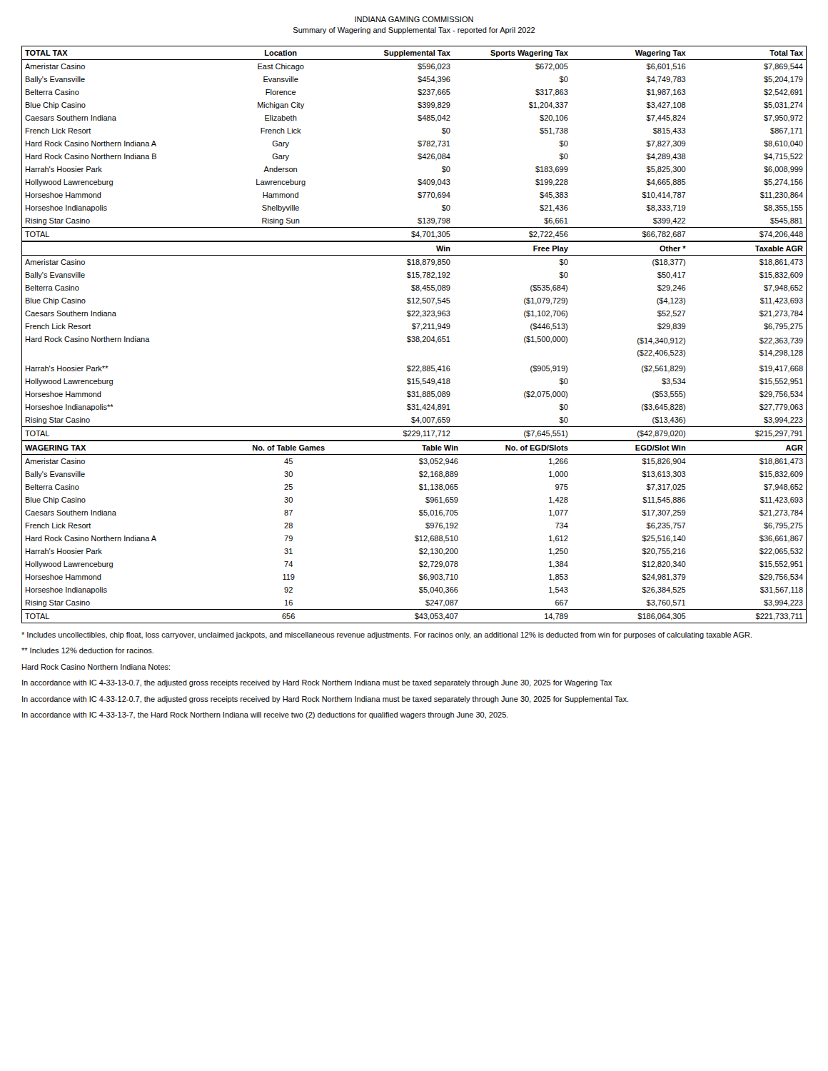INDIANA GAMING COMMISSION
Summary of Wagering and Supplemental Tax - reported for April 2022
| TOTAL TAX | Location | Supplemental Tax | Sports Wagering Tax | Wagering Tax | Total Tax |
| --- | --- | --- | --- | --- | --- |
| Ameristar Casino | East Chicago | $596,023 | $672,005 | $6,601,516 | $7,869,544 |
| Bally's Evansville | Evansville | $454,396 | $0 | $4,749,783 | $5,204,179 |
| Belterra Casino | Florence | $237,665 | $317,863 | $1,987,163 | $2,542,691 |
| Blue Chip Casino | Michigan City | $399,829 | $1,204,337 | $3,427,108 | $5,031,274 |
| Caesars Southern Indiana | Elizabeth | $485,042 | $20,106 | $7,445,824 | $7,950,972 |
| French Lick Resort | French Lick | $0 | $51,738 | $815,433 | $867,171 |
| Hard Rock Casino Northern Indiana A | Gary | $782,731 | $0 | $7,827,309 | $8,610,040 |
| Hard Rock Casino Northern Indiana B | Gary | $426,084 | $0 | $4,289,438 | $4,715,522 |
| Harrah's Hoosier Park | Anderson | $0 | $183,699 | $5,825,300 | $6,008,999 |
| Hollywood Lawrenceburg | Lawrenceburg | $409,043 | $199,228 | $4,665,885 | $5,274,156 |
| Horseshoe Hammond | Hammond | $770,694 | $45,383 | $10,414,787 | $11,230,864 |
| Horseshoe Indianapolis | Shelbyville | $0 | $21,436 | $8,333,719 | $8,355,155 |
| Rising Star Casino | Rising Sun | $139,798 | $6,661 | $399,422 | $545,881 |
| TOTAL | | $4,701,305 | $2,722,456 | $66,782,687 | $74,206,448 |
| | | Win | Free Play | Other * | Taxable AGR |
| --- | --- | --- | --- | --- | --- |
| Ameristar Casino | | $18,879,850 | $0 | ($18,377) | $18,861,473 |
| Bally's Evansville | | $15,782,192 | $0 | $50,417 | $15,832,609 |
| Belterra Casino | | $8,455,089 | ($535,684) | $29,246 | $7,948,652 |
| Blue Chip Casino | | $12,507,545 | ($1,079,729) | ($4,123) | $11,423,693 |
| Caesars Southern Indiana | | $22,323,963 | ($1,102,706) | $52,527 | $21,273,784 |
| French Lick Resort | | $7,211,949 | ($446,513) | $29,839 | $6,795,275 |
| Hard Rock Casino Northern Indiana | | $38,204,651 | ($1,500,000) | ($14,340,912) ($22,406,523) | $22,363,739 $14,298,128 |
| Harrah's Hoosier Park** | | $22,885,416 | ($905,919) | ($2,561,829) | $19,417,668 |
| Hollywood Lawrenceburg | | $15,549,418 | $0 | $3,534 | $15,552,951 |
| Horseshoe Hammond | | $31,885,089 | ($2,075,000) | ($53,555) | $29,756,534 |
| Horseshoe Indianapolis** | | $31,424,891 | $0 | ($3,645,828) | $27,779,063 |
| Rising Star Casino | | $4,007,659 | $0 | ($13,436) | $3,994,223 |
| TOTAL | | $229,117,712 | ($7,645,551) | ($42,879,020) | $215,297,791 |
| WAGERING TAX | No. of Table Games | Table Win | No. of EGD/Slots | EGD/Slot Win | AGR |
| --- | --- | --- | --- | --- | --- |
| Ameristar Casino | 45 | $3,052,946 | 1,266 | $15,826,904 | $18,861,473 |
| Bally's Evansville | 30 | $2,168,889 | 1,000 | $13,613,303 | $15,832,609 |
| Belterra Casino | 25 | $1,138,065 | 975 | $7,317,025 | $7,948,652 |
| Blue Chip Casino | 30 | $961,659 | 1,428 | $11,545,886 | $11,423,693 |
| Caesars Southern Indiana | 87 | $5,016,705 | 1,077 | $17,307,259 | $21,273,784 |
| French Lick Resort | 28 | $976,192 | 734 | $6,235,757 | $6,795,275 |
| Hard Rock Casino Northern Indiana A | 79 | $12,688,510 | 1,612 | $25,516,140 | $36,661,867 |
| Harrah's Hoosier Park | 31 | $2,130,200 | 1,250 | $20,755,216 | $22,065,532 |
| Hollywood Lawrenceburg | 74 | $2,729,078 | 1,384 | $12,820,340 | $15,552,951 |
| Horseshoe Hammond | 119 | $6,903,710 | 1,853 | $24,981,379 | $29,756,534 |
| Horseshoe Indianapolis | 92 | $5,040,366 | 1,543 | $26,384,525 | $31,567,118 |
| Rising Star Casino | 16 | $247,087 | 667 | $3,760,571 | $3,994,223 |
| TOTAL | 656 | $43,053,407 | 14,789 | $186,064,305 | $221,733,711 |
* Includes uncollectibles, chip float, loss carryover, unclaimed jackpots, and miscellaneous revenue adjustments. For racinos only, an additional 12% is deducted from win for purposes of calculating taxable AGR.
** Includes 12% deduction for racinos.
Hard Rock Casino Northern Indiana Notes:
In accordance with IC 4-33-13-0.7, the adjusted gross receipts received by Hard Rock Northern Indiana must be taxed separately through June 30, 2025 for Wagering Tax
In accordance with IC 4-33-12-0.7, the adjusted gross receipts received by Hard Rock Northern Indiana must be taxed separately through June 30, 2025 for Supplemental Tax.
In accordance with IC 4-33-13-7, the Hard Rock Northern Indiana will receive two (2) deductions for qualified wagers through June 30, 2025.